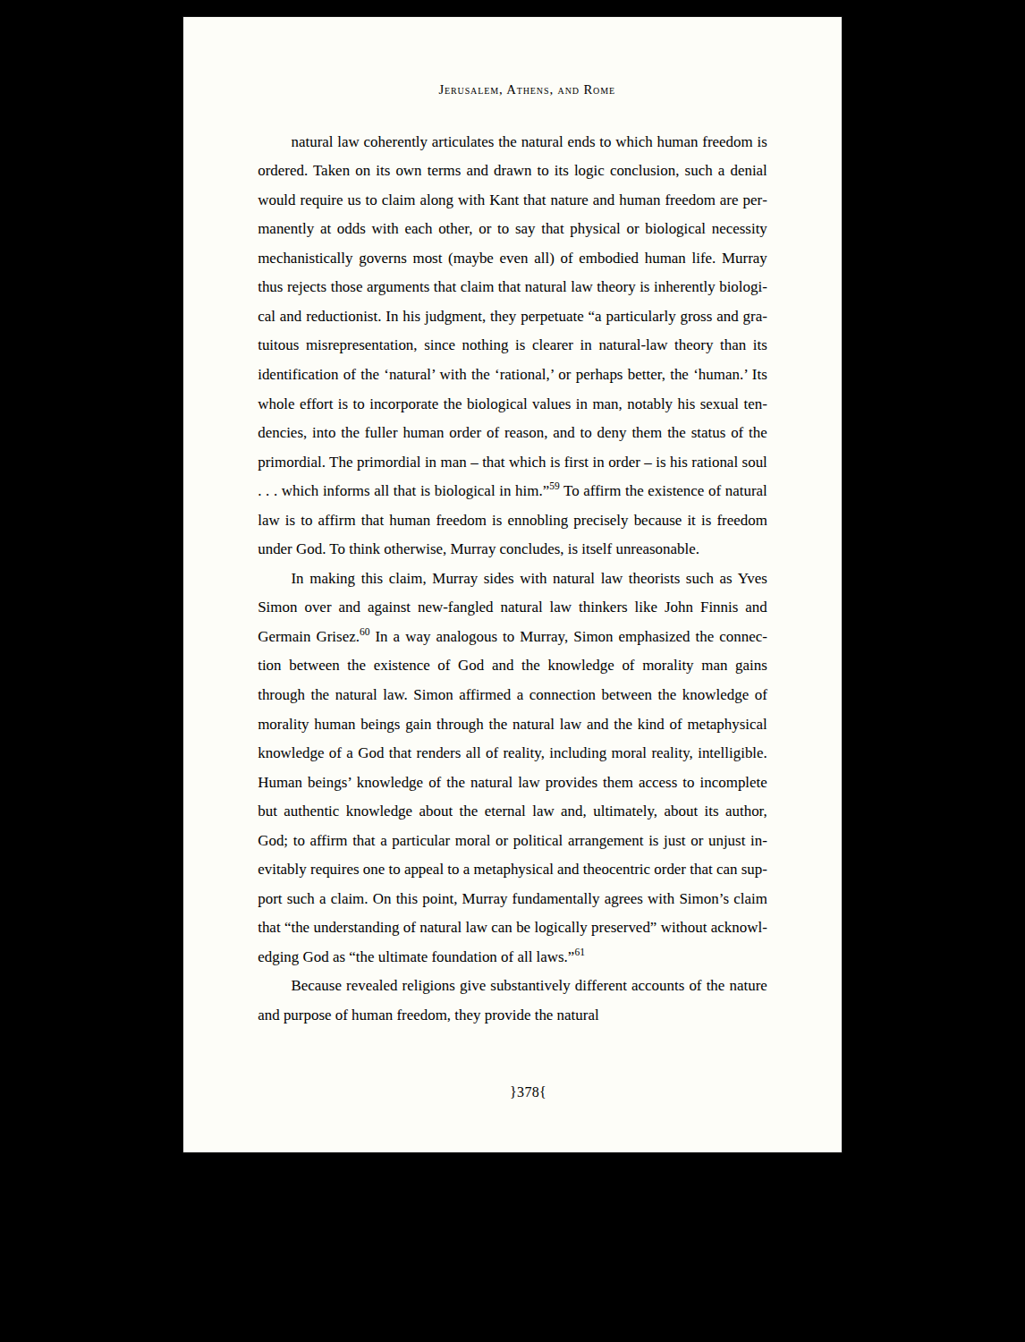Jerusalem, Athens, and Rome
natural law coherently articulates the natural ends to which human freedom is ordered. Taken on its own terms and drawn to its logic conclusion, such a denial would require us to claim along with Kant that nature and human freedom are permanently at odds with each other, or to say that physical or biological necessity mechanistically governs most (maybe even all) of embodied human life. Murray thus rejects those arguments that claim that natural law theory is inherently biological and reductionist. In his judgment, they perpetuate “a particularly gross and gratuitous misrepresentation, since nothing is clearer in natural-law theory than its identification of the ‘natural’ with the ‘rational,’ or perhaps better, the ‘human.’ Its whole effort is to incorporate the biological values in man, notably his sexual tendencies, into the fuller human order of reason, and to deny them the status of the primordial. The primordial in man – that which is first in order – is his rational soul . . . which informs all that is biological in him.”59 To affirm the existence of natural law is to affirm that human freedom is ennobling precisely because it is freedom under God. To think otherwise, Murray concludes, is itself unreasonable.
In making this claim, Murray sides with natural law theorists such as Yves Simon over and against new-fangled natural law thinkers like John Finnis and Germain Grisez.60 In a way analogous to Murray, Simon emphasized the connection between the existence of God and the knowledge of morality man gains through the natural law. Simon affirmed a connection between the knowledge of morality human beings gain through the natural law and the kind of metaphysical knowledge of a God that renders all of reality, including moral reality, intelligible. Human beings’ knowledge of the natural law provides them access to incomplete but authentic knowledge about the eternal law and, ultimately, about its author, God; to affirm that a particular moral or political arrangement is just or unjust inevitably requires one to appeal to a metaphysical and theocentric order that can support such a claim. On this point, Murray fundamentally agrees with Simon’s claim that “the understanding of natural law can be logically preserved” without acknowledging God as “the ultimate foundation of all laws.”61
Because revealed religions give substantively different accounts of the nature and purpose of human freedom, they provide the natural
}378{